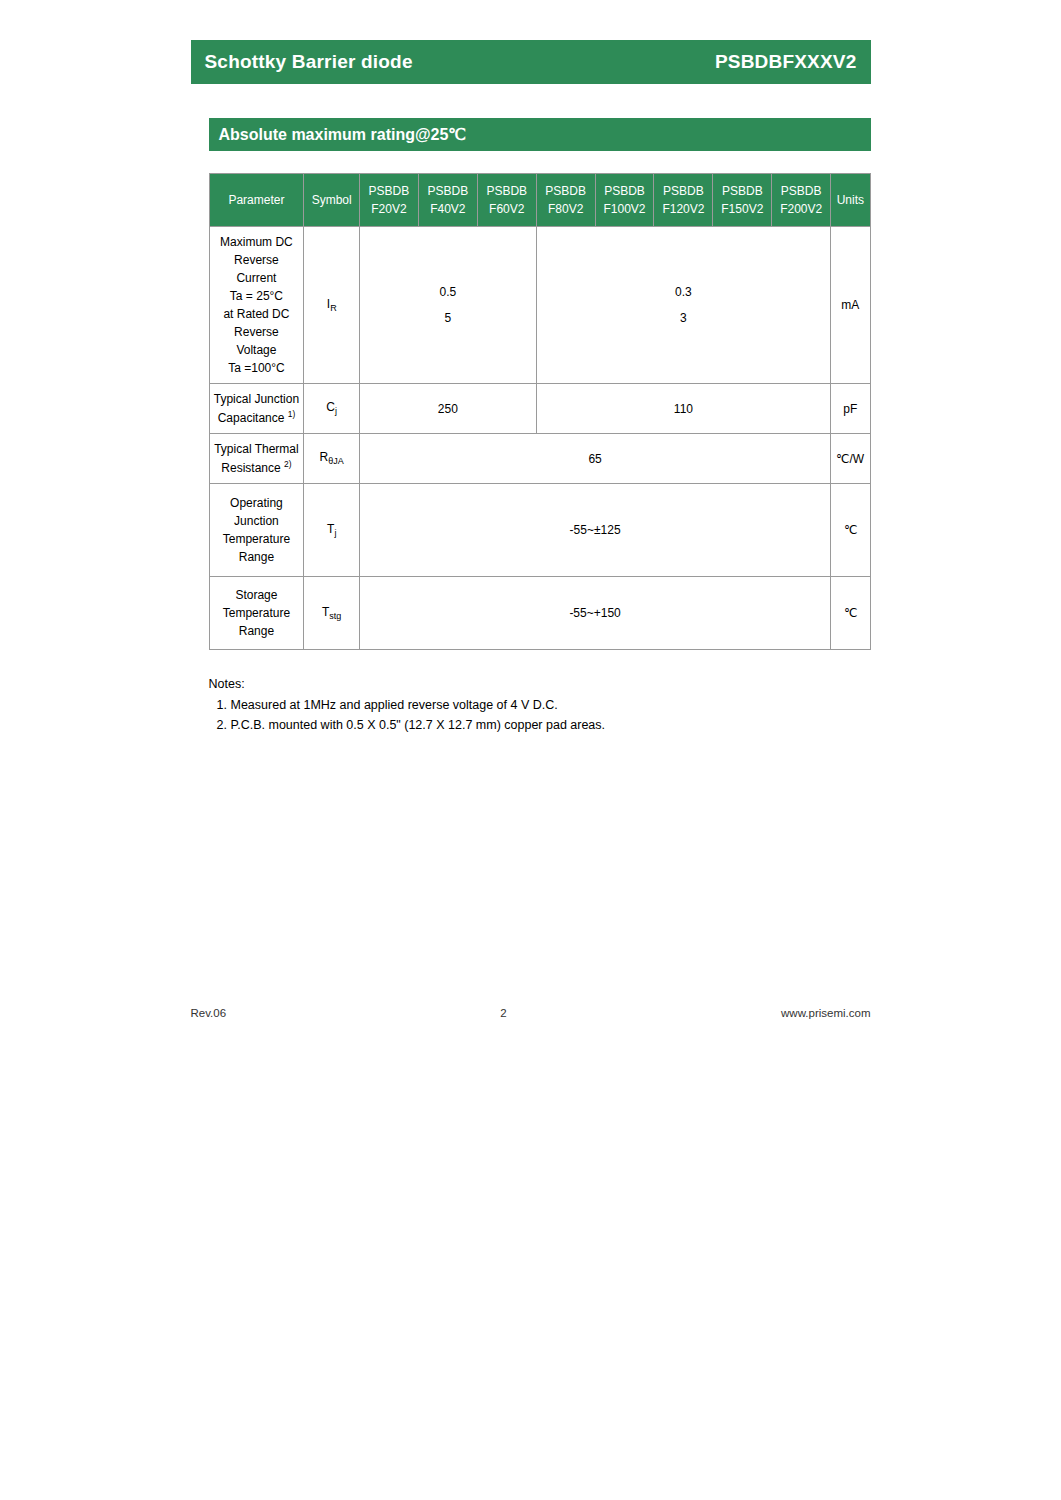Schottky Barrier diode
PSBDBFXXXV2
Absolute maximum rating@25℃
| Parameter | Symbol | PSBDB F20V2 | PSBDB F40V2 | PSBDB F60V2 | PSBDB F80V2 | PSBDB F100V2 | PSBDB F120V2 | PSBDB F150V2 | PSBDB F200V2 | Units |
| --- | --- | --- | --- | --- | --- | --- | --- | --- | --- | --- |
| Maximum DC Reverse Current Ta = 25°C at Rated DC Reverse Voltage Ta =100°C | I R | 0.5 5 | 0.3 3 | mA |
| Typical Junction Capacitance 1) | C j | 250 | 110 | pF |
| Typical Thermal Resistance 2) | R θJA | 65 | ℃/W |
| Operating Junction Temperature Range | T j | -55~±125 | ℃ |
| Storage Temperature Range | T stg | -55~+150 | ℃ |
Notes:
Measured at 1MHz and applied reverse voltage of 4 V D.C.
P.C.B. mounted with 0.5 X 0.5" (12.7 X 12.7 mm) copper pad areas.
Rev.06
2
www.prisemi.com